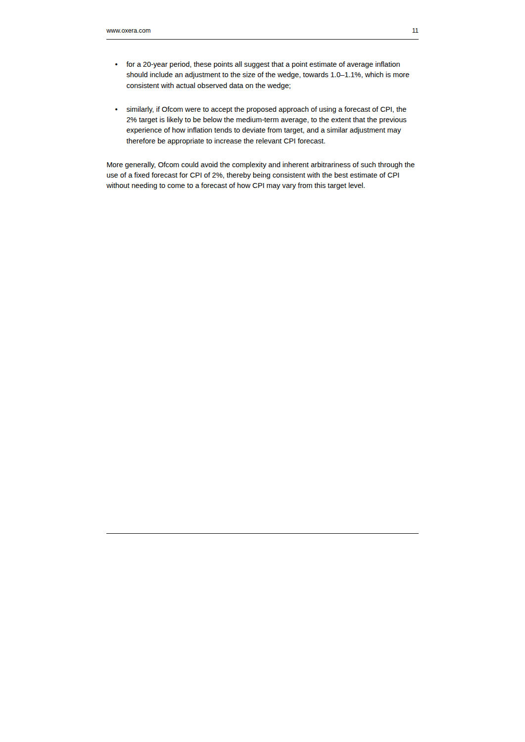www.oxera.com 11
for a 20-year period, these points all suggest that a point estimate of average inflation should include an adjustment to the size of the wedge, towards 1.0–1.1%, which is more consistent with actual observed data on the wedge;
similarly, if Ofcom were to accept the proposed approach of using a forecast of CPI, the 2% target is likely to be below the medium-term average, to the extent that the previous experience of how inflation tends to deviate from target, and a similar adjustment may therefore be appropriate to increase the relevant CPI forecast.
More generally, Ofcom could avoid the complexity and inherent arbitrariness of such through the use of a fixed forecast for CPI of 2%, thereby being consistent with the best estimate of CPI without needing to come to a forecast of how CPI may vary from this target level.